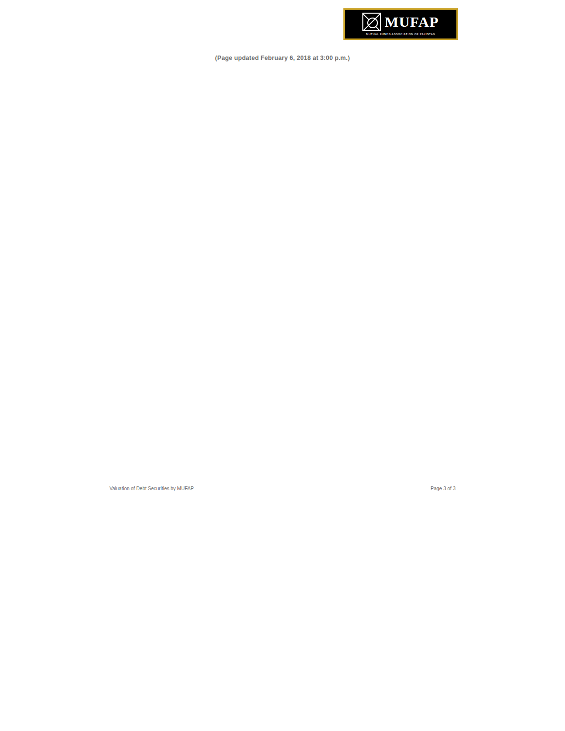MUFAP
Mutual Funds Association of Pakistan
(Page updated February 6, 2018 at 3:00 p.m.)
Valuation of Debt Securities by MUFAP Page 3 of 3